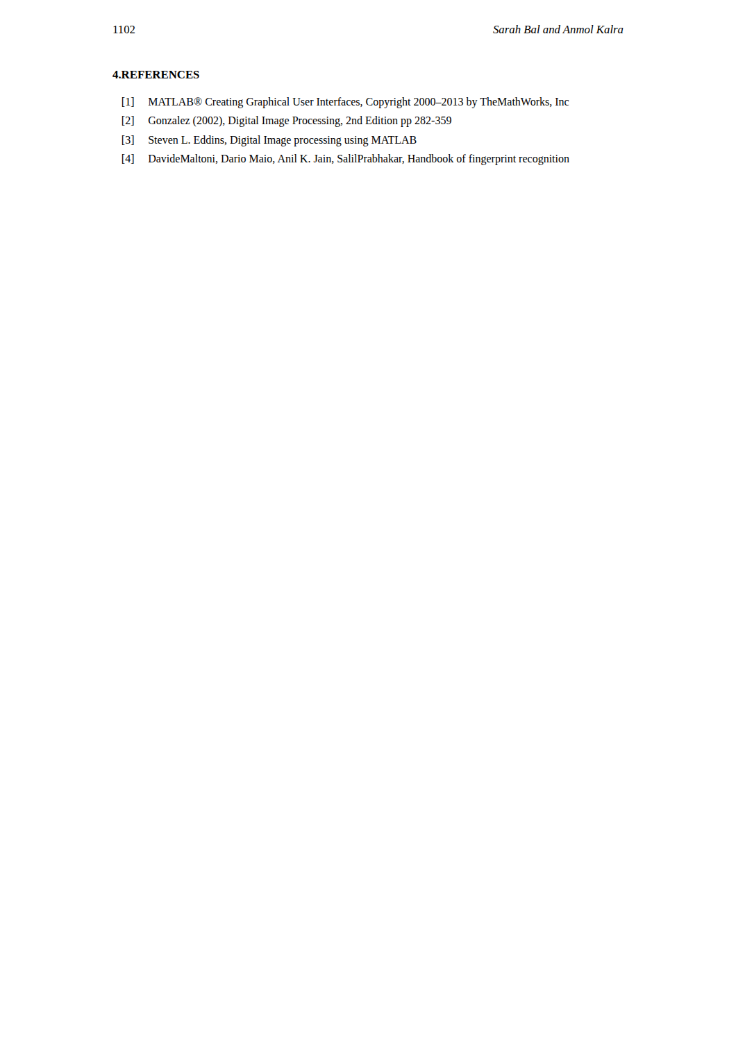1102 Sarah Bal and Anmol Kalra
4.REFERENCES
MATLAB® Creating Graphical User Interfaces, Copyright 2000–2013 by TheMathWorks, Inc
Gonzalez (2002), Digital Image Processing, 2nd Edition pp 282-359
Steven L. Eddins, Digital Image processing using MATLAB
DavideMaltoni, Dario Maio, Anil K. Jain, SalilPrabhakar, Handbook of fingerprint recognition